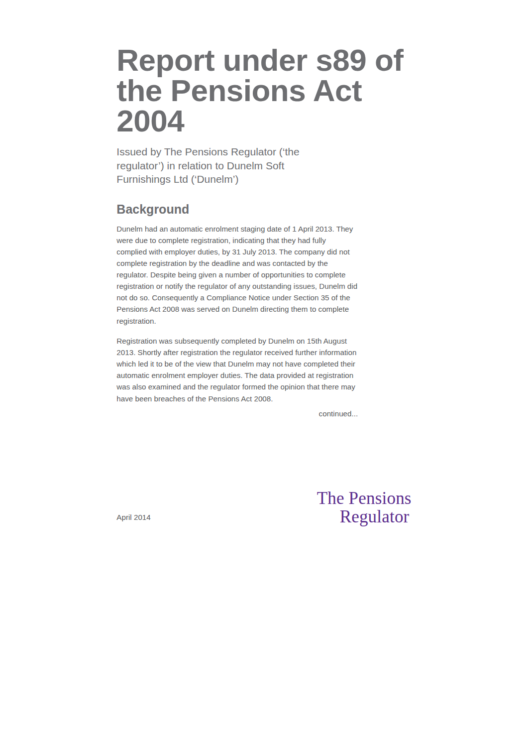Report under s89 of the Pensions Act 2004
Issued by The Pensions Regulator (‘the regulator’) in relation to Dunelm Soft Furnishings Ltd (‘Dunelm’)
Background
Dunelm had an automatic enrolment staging date of 1 April 2013. They were due to complete registration, indicating that they had fully complied with employer duties, by 31 July 2013. The company did not complete registration by the deadline and was contacted by the regulator. Despite being given a number of opportunities to complete registration or notify the regulator of any outstanding issues, Dunelm did not do so. Consequently a Compliance Notice under Section 35 of the Pensions Act 2008 was served on Dunelm directing them to complete registration.
Registration was subsequently completed by Dunelm on 15th August 2013. Shortly after registration the regulator received further information which led it to be of the view that Dunelm may not have completed their automatic enrolment employer duties. The data provided at registration was also examined and the regulator formed the opinion that there may have been breaches of the Pensions Act 2008.
continued...
April 2014
The Pensions Regulator